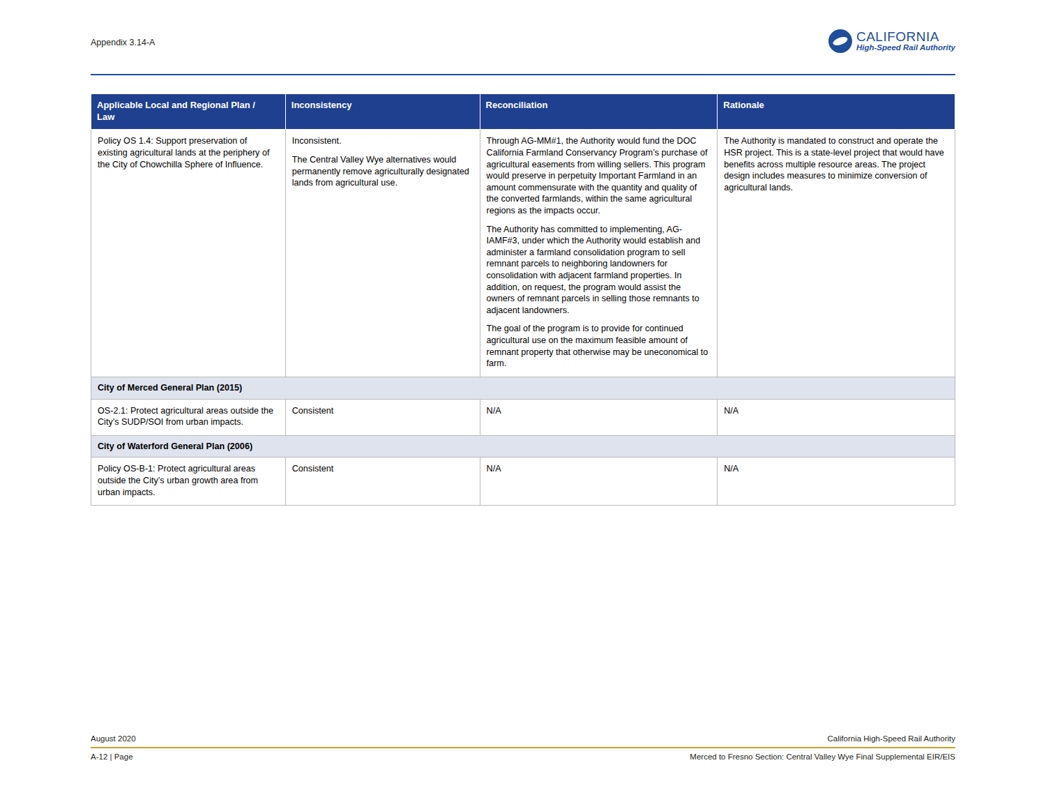Appendix 3.14-A
CALIFORNIA
High-Speed Rail Authority
| Applicable Local and Regional Plan / Law | Inconsistency | Reconciliation | Rationale |
| --- | --- | --- | --- |
| Policy OS 1.4: Support preservation of existing agricultural lands at the periphery of the City of Chowchilla Sphere of Influence. | Inconsistent. The Central Valley Wye alternatives would permanently remove agriculturally designated lands from agricultural use. | Through AG-MM#1, the Authority would fund the DOC California Farmland Conservancy Program’s purchase of agricultural easements from willing sellers. This program would preserve in perpetuity Important Farmland in an amount commensurate with the quantity and quality of the converted farmlands, within the same agricultural regions as the impacts occur. The Authority has committed to implementing, AG-IAMF#3, under which the Authority would establish and administer a farmland consolidation program to sell remnant parcels to neighboring landowners for consolidation with adjacent farmland properties. In addition, on request, the program would assist the owners of remnant parcels in selling those remnants to adjacent landowners. The goal of the program is to provide for continued agricultural use on the maximum feasible amount of remnant property that otherwise may be uneconomical to farm. | The Authority is mandated to construct and operate the HSR project. This is a state-level project that would have benefits across multiple resource areas. The project design includes measures to minimize conversion of agricultural lands. |
| City of Merced General Plan (2015) |
| OS-2.1: Protect agricultural areas outside the City’s SUDP/SOI from urban impacts. | Consistent | N/A | N/A |
| City of Waterford General Plan (2006) |
| Policy OS-B-1: Protect agricultural areas outside the City’s urban growth area from urban impacts. | Consistent | N/A | N/A |
August 2020
California High-Speed Rail Authority
A-12 | Page
Merced to Fresno Section: Central Valley Wye Final Supplemental EIR/EIS